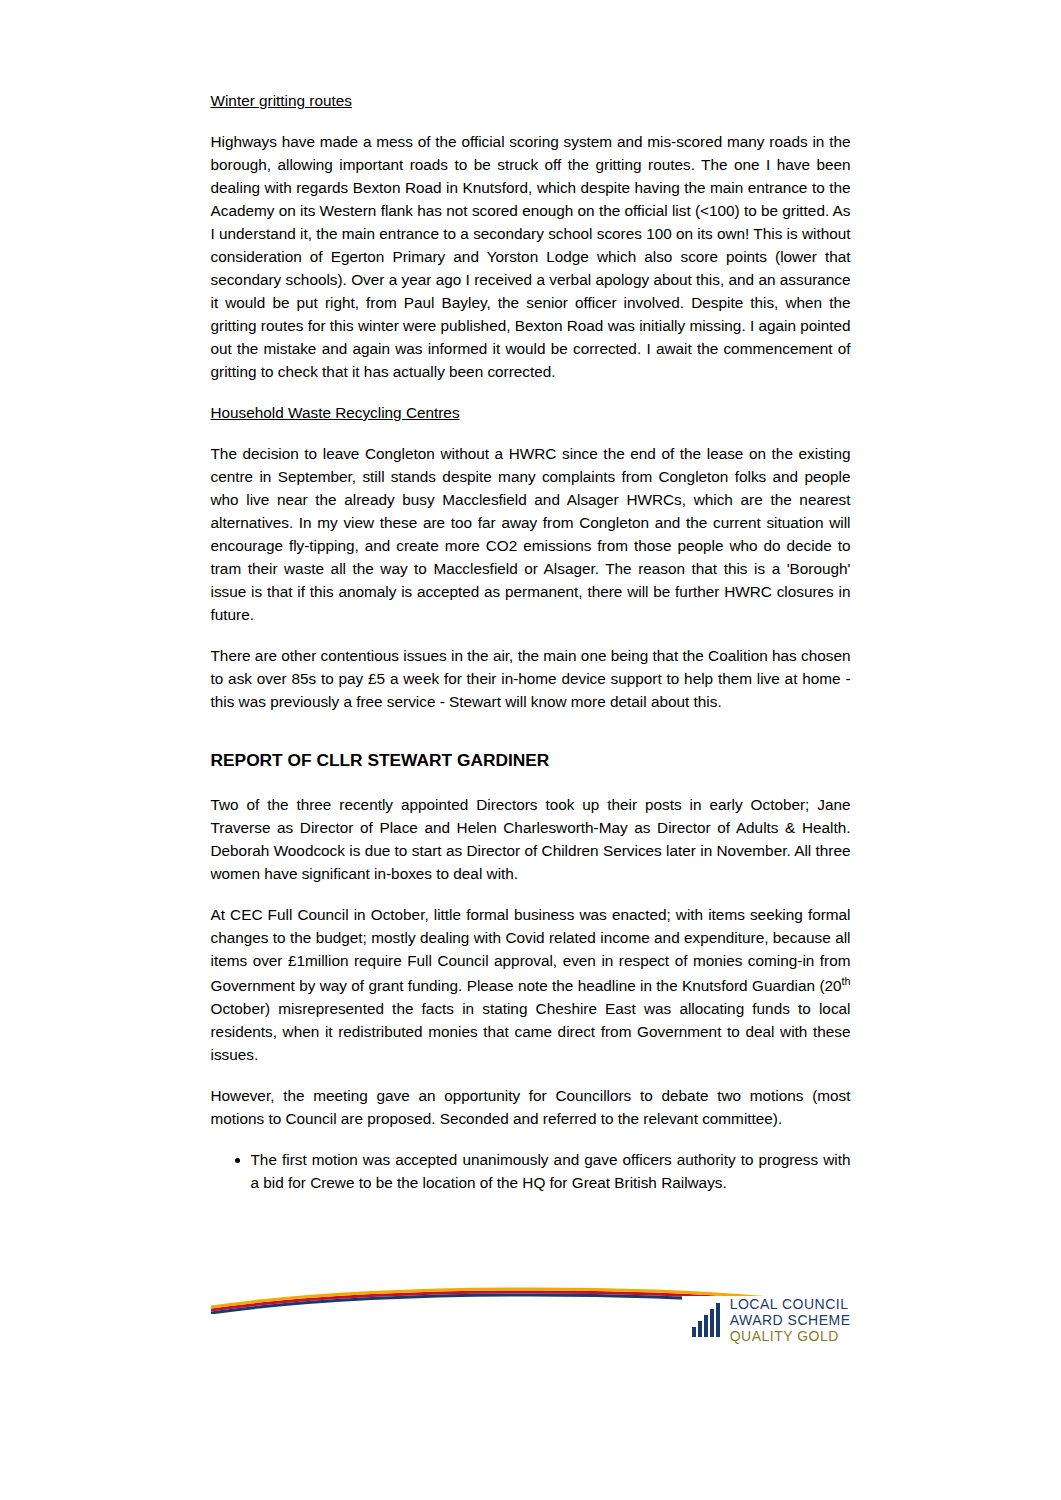Winter gritting routes
Highways have made a mess of the official scoring system and mis-scored many roads in the borough, allowing important roads to be struck off the gritting routes. The one I have been dealing with regards Bexton Road in Knutsford, which despite having the main entrance to the Academy on its Western flank has not scored enough on the official list (<100) to be gritted. As I understand it, the main entrance to a secondary school scores 100 on its own! This is without consideration of Egerton Primary and Yorston Lodge which also score points (lower that secondary schools). Over a year ago I received a verbal apology about this, and an assurance it would be put right, from Paul Bayley, the senior officer involved. Despite this, when the gritting routes for this winter were published, Bexton Road was initially missing. I again pointed out the mistake and again was informed it would be corrected. I await the commencement of gritting to check that it has actually been corrected.
Household Waste Recycling Centres
The decision to leave Congleton without a HWRC since the end of the lease on the existing centre in September, still stands despite many complaints from Congleton folks and people who live near the already busy Macclesfield and Alsager HWRCs, which are the nearest alternatives. In my view these are too far away from Congleton and the current situation will encourage fly-tipping, and create more CO2 emissions from those people who do decide to tram their waste all the way to Macclesfield or Alsager. The reason that this is a 'Borough' issue is that if this anomaly is accepted as permanent, there will be further HWRC closures in future.
There are other contentious issues in the air, the main one being that the Coalition has chosen to ask over 85s to pay £5 a week for their in-home device support to help them live at home - this was previously a free service - Stewart will know more detail about this.
REPORT OF CLLR STEWART GARDINER
Two of the three recently appointed Directors took up their posts in early October; Jane Traverse as Director of Place and Helen Charlesworth-May as Director of Adults & Health. Deborah Woodcock is due to start as Director of Children Services later in November. All three women have significant in-boxes to deal with.
At CEC Full Council in October, little formal business was enacted; with items seeking formal changes to the budget; mostly dealing with Covid related income and expenditure, because all items over £1million require Full Council approval, even in respect of monies coming-in from Government by way of grant funding. Please note the headline in the Knutsford Guardian (20th October) misrepresented the facts in stating Cheshire East was allocating funds to local residents, when it redistributed monies that came direct from Government to deal with these issues.
However, the meeting gave an opportunity for Councillors to debate two motions (most motions to Council are proposed. Seconded and referred to the relevant committee).
The first motion was accepted unanimously and gave officers authority to progress with a bid for Crewe to be the location of the HQ for Great British Railways.
LOCAL COUNCIL
AWARD SCHEME
QUALITY GOLD